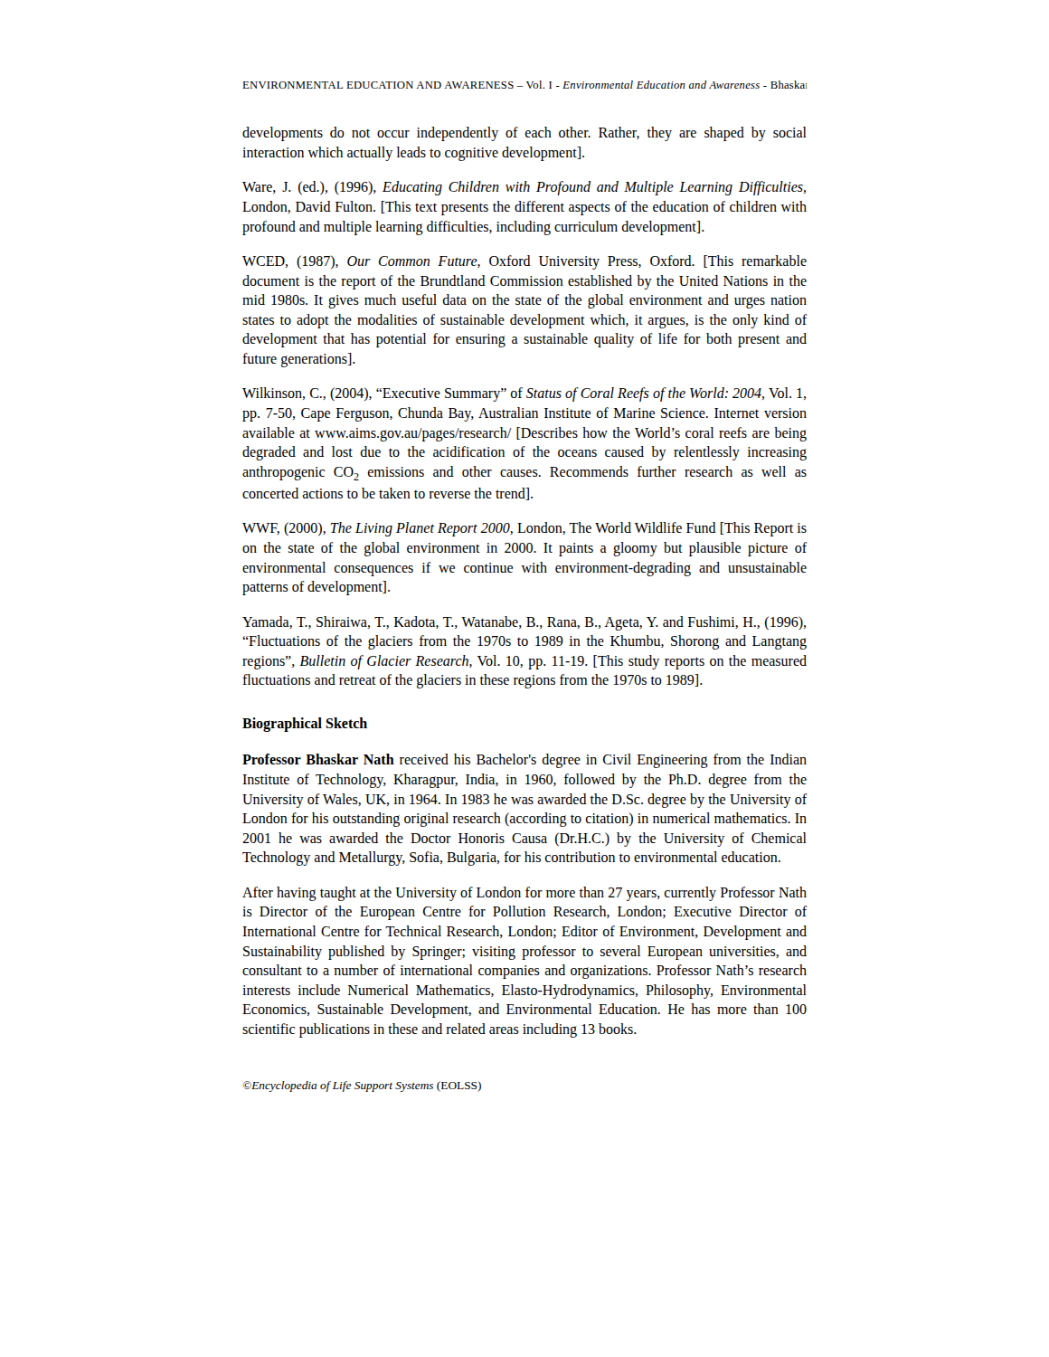ENVIRONMENTAL EDUCATION AND AWARENESS – Vol. I - Environmental Education and Awareness - Bhaskar Nath
developments do not occur independently of each other. Rather, they are shaped by social interaction which actually leads to cognitive development].
Ware, J. (ed.), (1996), Educating Children with Profound and Multiple Learning Difficulties, London, David Fulton. [This text presents the different aspects of the education of children with profound and multiple learning difficulties, including curriculum development].
WCED, (1987), Our Common Future, Oxford University Press, Oxford. [This remarkable document is the report of the Brundtland Commission established by the United Nations in the mid 1980s. It gives much useful data on the state of the global environment and urges nation states to adopt the modalities of sustainable development which, it argues, is the only kind of development that has potential for ensuring a sustainable quality of life for both present and future generations].
Wilkinson, C., (2004), “Executive Summary” of Status of Coral Reefs of the World: 2004, Vol. 1, pp. 7-50, Cape Ferguson, Chunda Bay, Australian Institute of Marine Science. Internet version available at www.aims.gov.au/pages/research/ [Describes how the World’s coral reefs are being degraded and lost due to the acidification of the oceans caused by relentlessly increasing anthropogenic CO2 emissions and other causes. Recommends further research as well as concerted actions to be taken to reverse the trend].
WWF, (2000), The Living Planet Report 2000, London, The World Wildlife Fund [This Report is on the state of the global environment in 2000. It paints a gloomy but plausible picture of environmental consequences if we continue with environment-degrading and unsustainable patterns of development].
Yamada, T., Shiraiwa, T., Kadota, T., Watanabe, B., Rana, B., Ageta, Y. and Fushimi, H., (1996), “Fluctuations of the glaciers from the 1970s to 1989 in the Khumbu, Shorong and Langtang regions”, Bulletin of Glacier Research, Vol. 10, pp. 11-19. [This study reports on the measured fluctuations and retreat of the glaciers in these regions from the 1970s to 1989].
Biographical Sketch
Professor Bhaskar Nath received his Bachelor's degree in Civil Engineering from the Indian Institute of Technology, Kharagpur, India, in 1960, followed by the Ph.D. degree from the University of Wales, UK, in 1964. In 1983 he was awarded the D.Sc. degree by the University of London for his outstanding original research (according to citation) in numerical mathematics. In 2001 he was awarded the Doctor Honoris Causa (Dr.H.C.) by the University of Chemical Technology and Metallurgy, Sofia, Bulgaria, for his contribution to environmental education.
After having taught at the University of London for more than 27 years, currently Professor Nath is Director of the European Centre for Pollution Research, London; Executive Director of International Centre for Technical Research, London; Editor of Environment, Development and Sustainability published by Springer; visiting professor to several European universities, and consultant to a number of international companies and organizations. Professor Nath’s research interests include Numerical Mathematics, Elasto-Hydrodynamics, Philosophy, Environmental Economics, Sustainable Development, and Environmental Education. He has more than 100 scientific publications in these and related areas including 13 books.
©Encyclopedia of Life Support Systems (EOLSS)